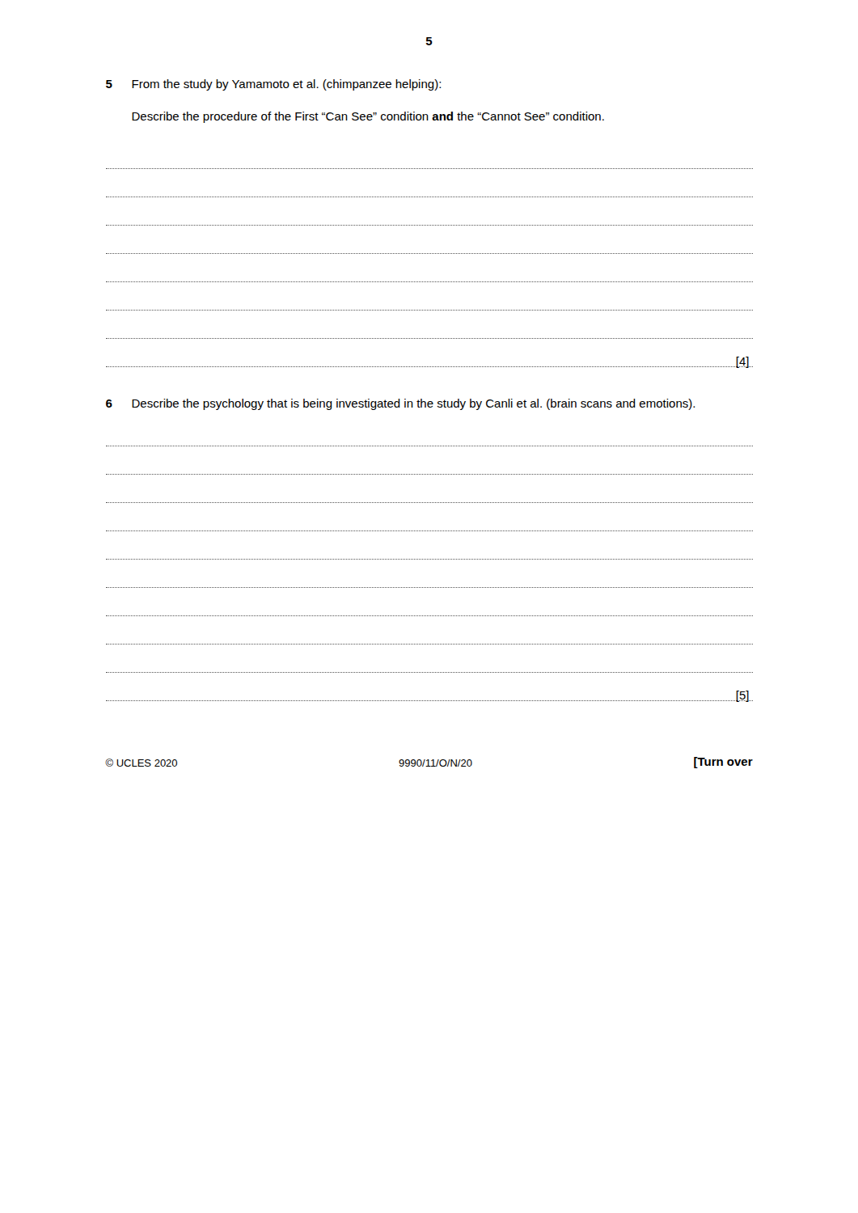5
5
From the study by Yamamoto et al. (chimpanzee helping):
Describe the procedure of the First “Can See” condition and the “Cannot See” condition.
[4]
6
Describe the psychology that is being investigated in the study by Canli et al. (brain scans and emotions).
[5]
© UCLES 2020
9990/11/O/N/20
[Turn over